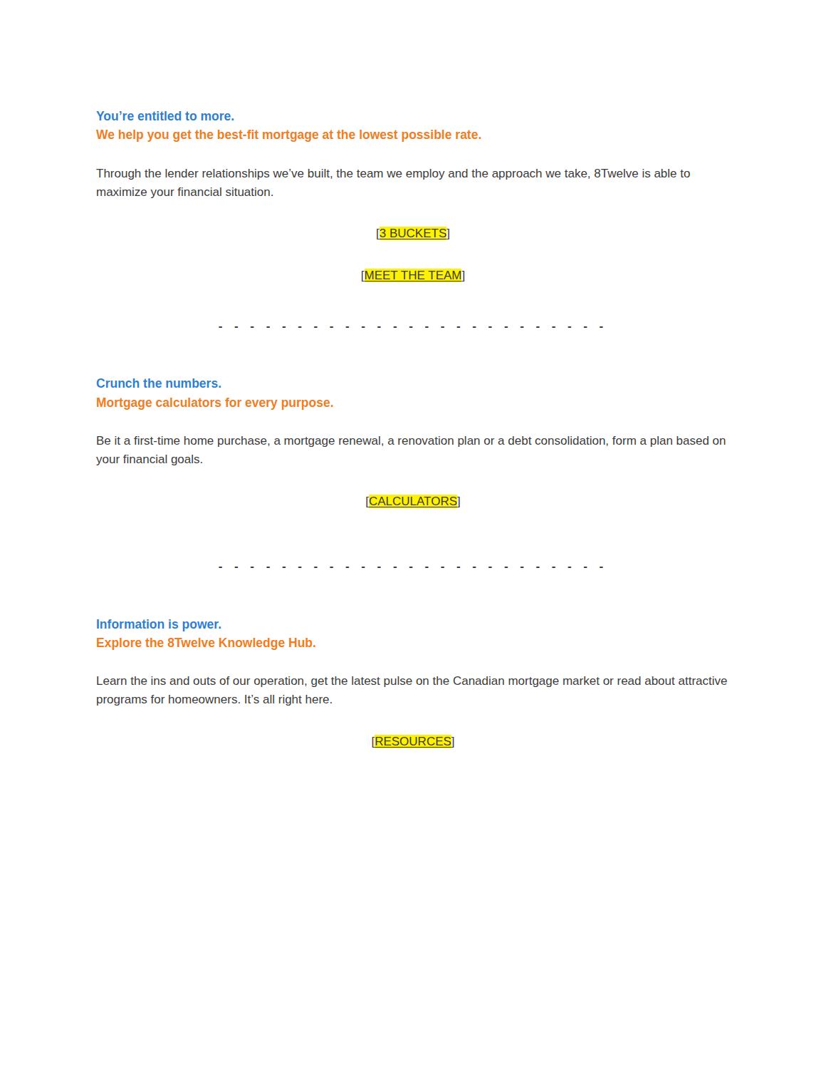You’re entitled to more.
We help you get the best-fit mortgage at the lowest possible rate.
Through the lender relationships we’ve built, the team we employ and the approach we take, 8Twelve is able to maximize your financial situation.
[3 BUCKETS]
[MEET THE TEAM]
- - - - - - - - - - - - - - - - - - - - - - - - -
Crunch the numbers.
Mortgage calculators for every purpose.
Be it a first-time home purchase, a mortgage renewal, a renovation plan or a debt consolidation, form a plan based on your financial goals.
[CALCULATORS]
- - - - - - - - - - - - - - - - - - - - - - - - -
Information is power.
Explore the 8Twelve Knowledge Hub.
Learn the ins and outs of our operation, get the latest pulse on the Canadian mortgage market or read about attractive programs for homeowners. It’s all right here.
[RESOURCES]